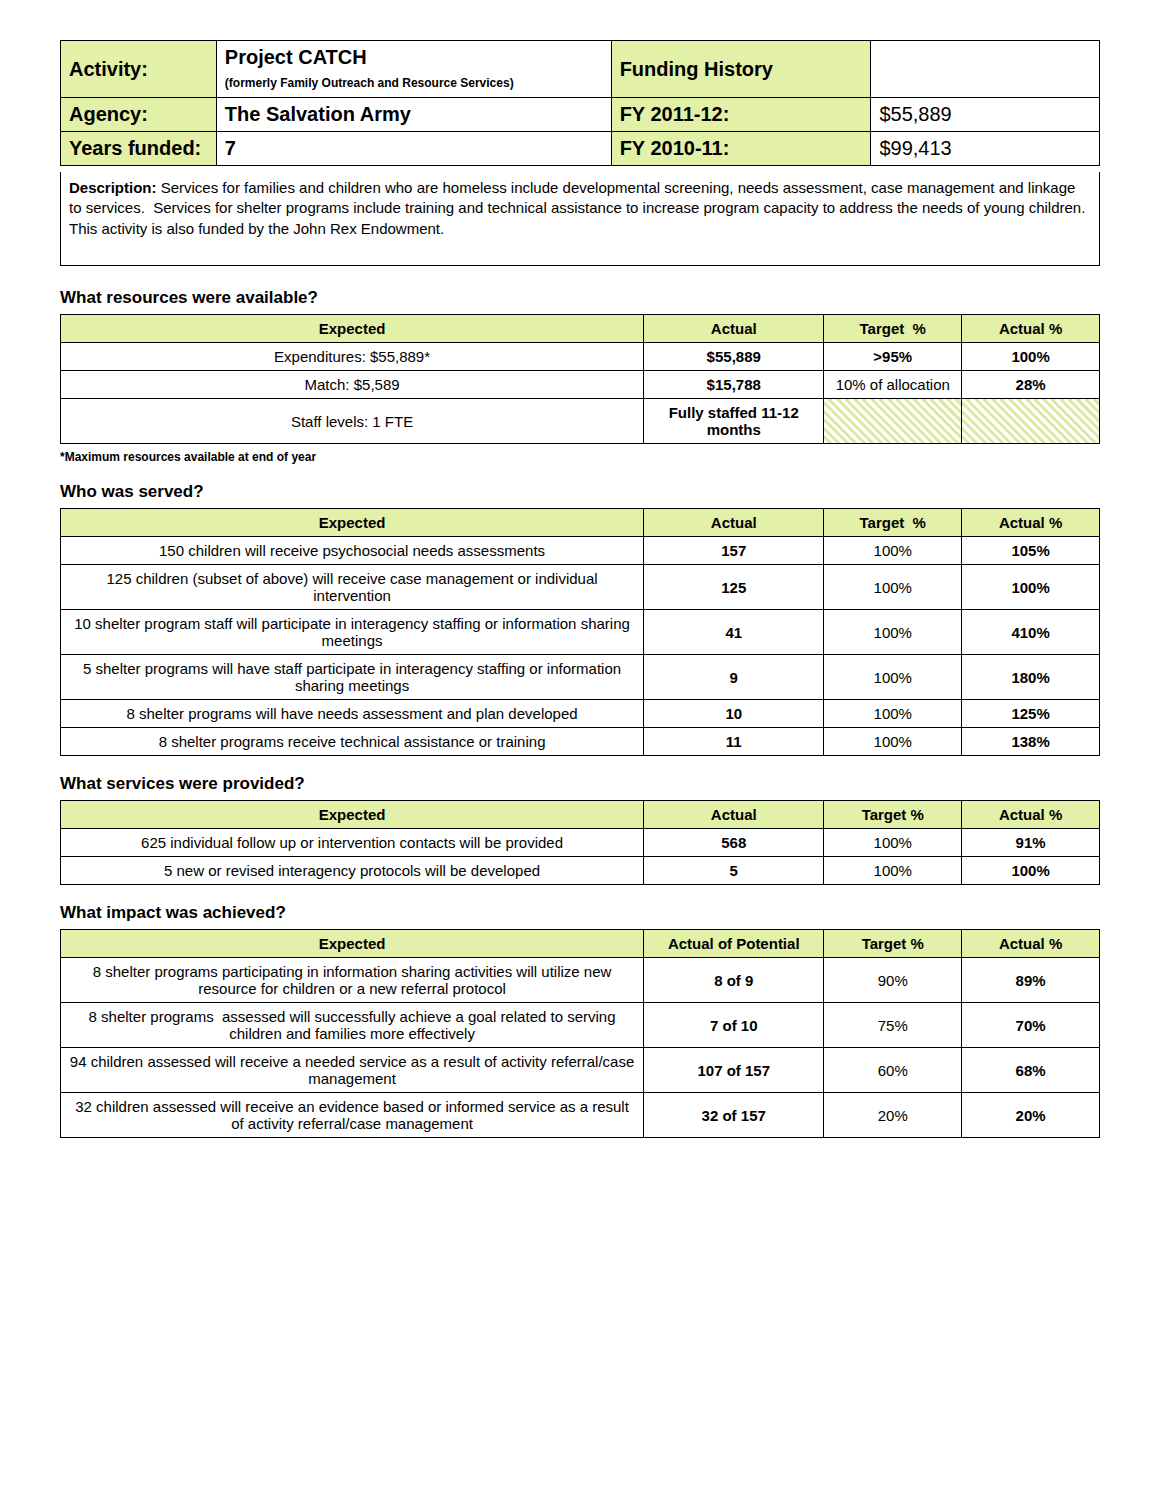| Activity: | Project CATCH (formerly Family Outreach and Resource Services) | Funding History | |
| Agency: | The Salvation Army | FY 2011-12: | $55,889 |
| Years funded: | 7 | FY 2010-11: | $99,413 |
Description: Services for families and children who are homeless include developmental screening, needs assessment, case management and linkage to services. Services for shelter programs include training and technical assistance to increase program capacity to address the needs of young children. This activity is also funded by the John Rex Endowment.
What resources were available?
| Expected | Actual | Target % | Actual % |
| --- | --- | --- | --- |
| Expenditures: $55,889* | $55,889 | >95% | 100% |
| Match: $5,589 | $15,788 | 10% of allocation | 28% |
| Staff levels: 1 FTE | Fully staffed 11-12 months | | |
*Maximum resources available at end of year
Who was served?
| Expected | Actual | Target % | Actual % |
| --- | --- | --- | --- |
| 150 children will receive psychosocial needs assessments | 157 | 100% | 105% |
| 125 children (subset of above) will receive case management or individual intervention | 125 | 100% | 100% |
| 10 shelter program staff will participate in interagency staffing or information sharing meetings | 41 | 100% | 410% |
| 5 shelter programs will have staff participate in interagency staffing or information sharing meetings | 9 | 100% | 180% |
| 8 shelter programs will have needs assessment and plan developed | 10 | 100% | 125% |
| 8 shelter programs receive technical assistance or training | 11 | 100% | 138% |
What services were provided?
| Expected | Actual | Target % | Actual % |
| --- | --- | --- | --- |
| 625 individual follow up or intervention contacts will be provided | 568 | 100% | 91% |
| 5 new or revised interagency protocols will be developed | 5 | 100% | 100% |
What impact was achieved?
| Expected | Actual of Potential | Target % | Actual % |
| --- | --- | --- | --- |
| 8 shelter programs participating in information sharing activities will utilize new resource for children or a new referral protocol | 8 of 9 | 90% | 89% |
| 8 shelter programs assessed will successfully achieve a goal related to serving children and families more effectively | 7 of 10 | 75% | 70% |
| 94 children assessed will receive a needed service as a result of activity referral/case management | 107 of 157 | 60% | 68% |
| 32 children assessed will receive an evidence based or informed service as a result of activity referral/case management | 32 of 157 | 20% | 20% |